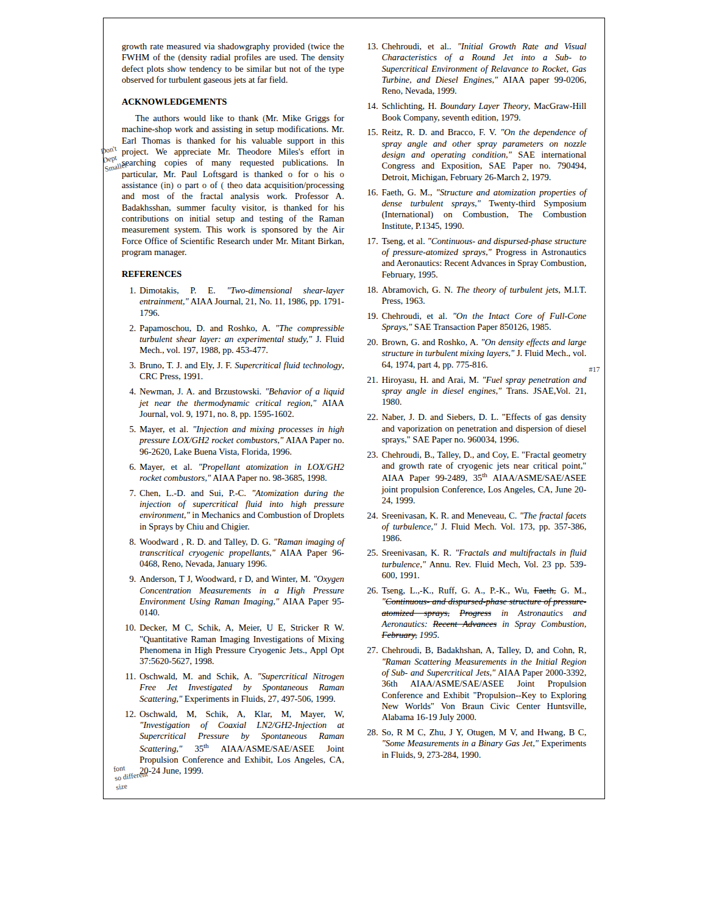growth rate measured via shadowgraphy provided (twice the FWHM of the (density radial profiles are used. The density defect plots show tendency to be similar but not of the type observed for turbulent gaseous jets at far field.
ACKNOWLEDGEMENTS
The authors would like to thank (Mr. Mike Griggs for machine-shop work and assisting in setup modifications. Mr. Earl Thomas is thanked for his valuable support in this project. We appreciate Mr. Theodore Miles's effort in searching copies of many requested publications. In particular, Mr. Paul Loftsgard is thanked o for o his o assistance (in) o part o of ( theo data acquisition/processing and most of the fractal analysis work. Professor A. Badakhsshan, summer faculty visitor, is thanked for his contributions on initial setup and testing of the Raman measurement system. This work is sponsored by the Air Force Office of Scientific Research under Mr. Mitant Birkan, program manager.
REFERENCES
Dimotakis, P. E. "Two-dimensional shear-layer entrainment," AIAA Journal, 21, No. 11, 1986, pp. 1791-1796.
Papamoschou, D. and Roshko, A. "The compressible turbulent shear layer: an experimental study," J. Fluid Mech., vol. 197, 1988, pp. 453-477.
Bruno, T. J. and Ely, J. F. Supercritical fluid technology, CRC Press, 1991.
Newman, J. A. and Brzustowski. "Behavior of a liquid jet near the thermodynamic critical region," AIAA Journal, vol. 9, 1971, no. 8, pp. 1595-1602.
Mayer, et al. "Injection and mixing processes in high pressure LOX/GH2 rocket combustors," AIAA Paper no. 96-2620, Lake Buena Vista, Florida, 1996.
Mayer, et al. "Propellant atomization in LOX/GH2 rocket combustors," AIAA Paper no. 98-3685, 1998.
Chen, L.-D. and Sui, P.-C. "Atomization during the injection of supercritical fluid into high pressure environment," in Mechanics and Combustion of Droplets in Sprays by Chiu and Chigier.
Woodward , R. D. and Talley, D. G. "Raman imaging of transcritical cryogenic propellants," AIAA Paper 96-0468, Reno, Nevada, January 1996.
Anderson, T J, Woodward, r D, and Winter, M. "Oxygen Concentration Measurements in a High Pressure Environment Using Raman Imaging," AIAA Paper 95-0140.
Decker, M C, Schik, A, Meier, U E, Stricker R W. "Quantitative Raman Imaging Investigations of Mixing Phenomena in High Pressure Cryogenic Jets., Appl Opt 37:5620-5627, 1998.
Oschwald, M. and Schik, A. "Supercritical Nitrogen Free Jet Investigated by Spontaneous Raman Scattering," Experiments in Fluids, 27, 497-506, 1999.
Oschwald, M, Schik, A, Klar, M, Mayer, W, "Investigation of Coaxial LN2/GH2-Injection at Supercritical Pressure by Spontaneous Raman Scattering," 35th AIAA/ASME/SAE/ASEE Joint Propulsion Conference and Exhibit, Los Angeles, CA, 20-24 June, 1999.
Chehroudi, et al.. "Initial Growth Rate and Visual Characteristics of a Round Jet into a Sub- to Supercritical Environment of Relavance to Rocket, Gas Turbine, and Diesel Engines," AIAA paper 99-0206, Reno, Nevada, 1999.
Schlichting, H. Boundary Layer Theory, MacGraw-Hill Book Company, seventh edition, 1979.
Reitz, R. D. and Bracco, F. V. "On the dependence of spray angle and other spray parameters on nozzle design and operating condition," SAE international Congress and Exposition, SAE Paper no. 790494, Detroit, Michigan, February 26-March 2, 1979.
Faeth, G. M., "Structure and atomization properties of dense turbulent sprays," Twenty-third Symposium (International) on Combustion, The Combustion Institute, P.1345, 1990.
Tseng, et al. "Continuous- and dispursed-phase structure of pressure-atomized sprays," Progress in Astronautics and Aeronautics: Recent Advances in Spray Combustion, February, 1995.
Abramovich, G. N. The theory of turbulent jets, M.I.T. Press, 1963.
Chehroudi, et al. "On the Intact Core of Full-Cone Sprays," SAE Transaction Paper 850126, 1985.
Brown, G. and Roshko, A. "On density effects and large structure in turbulent mixing layers," J. Fluid Mech., vol. 64, 1974, part 4, pp. 775-816.
Hiroyasu, H. and Arai, M. "Fuel spray penetration and spray angle in diesel engines," Trans. JSAE,Vol. 21, 1980.
Naber, J. D. and Siebers, D. L. "Effects of gas density and vaporization on penetration and dispersion of diesel sprays," SAE Paper no. 960034, 1996.
Chehroudi, B., Talley, D., and Coy, E. "Fractal geometry and growth rate of cryogenic jets near critical point," AIAA Paper 99-2489, 35th AIAA/ASME/SAE/ASEE joint propulsion Conference, Los Angeles, CA, June 20-24, 1999.
Sreenivasan, K. R. and Meneveau, C. "The fractal facets of turbulence," J. Fluid Mech. Vol. 173, pp. 357-386, 1986.
Sreenivasan, K. R. "Fractals and multifractals in fluid turbulence," Annu. Rev. Fluid Mech, Vol. 23 pp. 539-600, 1991.
Tseng, L.,-K., Ruff, G. A., P.-K., Wu, Faeth, G. M., "Continuous- and dispursed-phase structure of pressure-atomized sprays, Progress in Astronautics and Aeronautics: Recent Advances in Spray Combustion, February, 1995.
Chehroudi, B, Badakhshan, A, Talley, D, and Cohn, R, "Raman Scattering Measurements in the Initial Region of Sub- and Supercritical Jets," AIAA Paper 2000-3392, 36th AIAA/ASME/SAE/ASEE Joint Propulsion Conference and Exhibit "Propulsion--Key to Exploring New Worlds" Von Braun Civic Center Huntsville, Alabama 16-19 July 2000.
So, R M C, Zhu, J Y, Otugen, M V, and Hwang, B C, "Some Measurements in a Binary Gas Jet," Experiments in Fluids, 9, 273-284, 1990.
Don't
Dept
Smaller
font
so different
size
#17